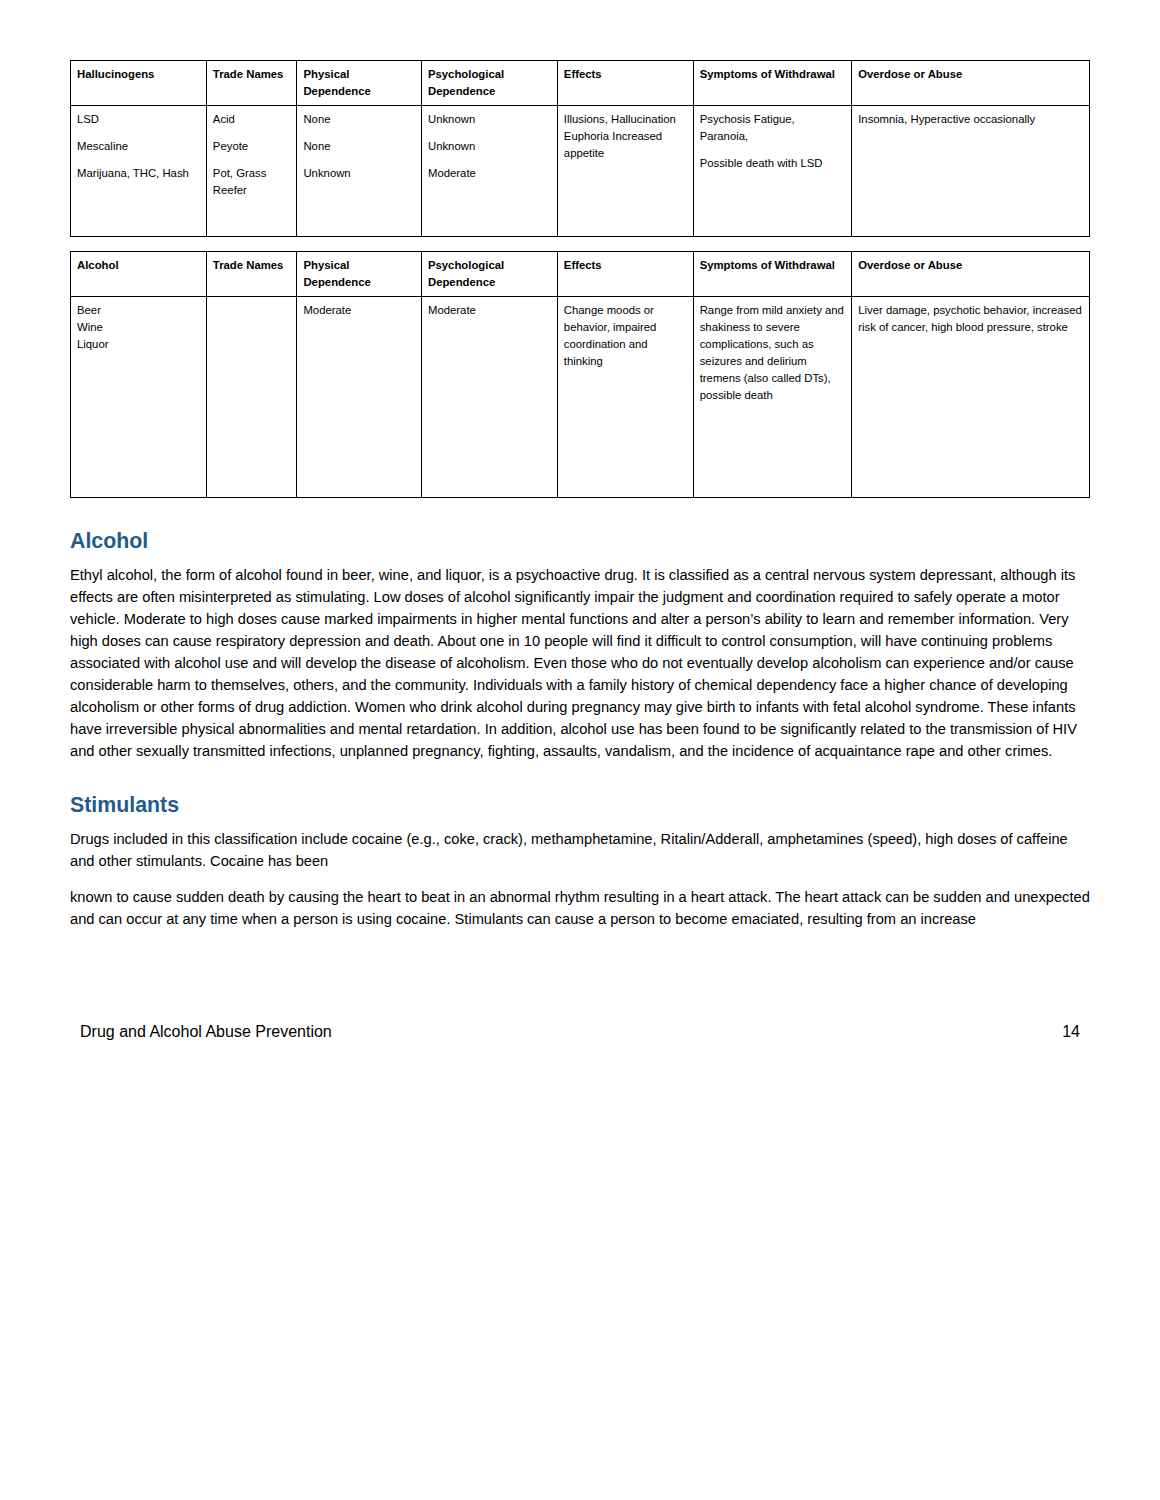| Hallucinogens | Trade Names | Physical Dependence | Psychological Dependence | Effects | Symptoms of Withdrawal | Overdose or Abuse |
| --- | --- | --- | --- | --- | --- | --- |
| LSD Mescaline Marijuana, THC, Hash | Acid Peyote Pot, Grass Reefer | None None Unknown | Unknown Unknown Moderate | Illusions, Hallucination Euphoria Increased appetite | Psychosis Fatigue, Paranoia, Possible death with LSD | Insomnia, Hyperactive occasionally |
| Alcohol | Trade Names | Physical Dependence | Psychological Dependence | Effects | Symptoms of Withdrawal | Overdose or Abuse |
| --- | --- | --- | --- | --- | --- | --- |
| Beer Wine Liquor | | Moderate | Moderate | Change moods or behavior, impaired coordination and thinking | Range from mild anxiety and shakiness to severe complications, such as seizures and delirium tremens (also called DTs), possible death | Liver damage, psychotic behavior, increased risk of cancer, high blood pressure, stroke |
Alcohol
Ethyl alcohol, the form of alcohol found in beer, wine, and liquor, is a psychoactive drug. It is classified as a central nervous system depressant, although its effects are often misinterpreted as stimulating. Low doses of alcohol significantly impair the judgment and coordination required to safely operate a motor vehicle. Moderate to high doses cause marked impairments in higher mental functions and alter a person’s ability to learn and remember information. Very high doses can cause respiratory depression and death. About one in 10 people will find it difficult to control consumption, will have continuing problems associated with alcohol use and will develop the disease of alcoholism. Even those who do not eventually develop alcoholism can experience and/or cause considerable harm to themselves, others, and the community. Individuals with a family history of chemical dependency face a higher chance of developing alcoholism or other forms of drug addiction. Women who drink alcohol during pregnancy may give birth to infants with fetal alcohol syndrome. These infants have irreversible physical abnormalities and mental retardation. In addition, alcohol use has been found to be significantly related to the transmission of HIV and other sexually transmitted infections, unplanned pregnancy, fighting, assaults, vandalism, and the incidence of acquaintance rape and other crimes.
Stimulants
Drugs included in this classification include cocaine (e.g., coke, crack), methamphetamine, Ritalin/Adderall, amphetamines (speed), high doses of caffeine and other stimulants. Cocaine has been
known to cause sudden death by causing the heart to beat in an abnormal rhythm resulting in a heart attack. The heart attack can be sudden and unexpected and can occur at any time when a person is using cocaine. Stimulants can cause a person to become emaciated, resulting from an increase
Drug and Alcohol Abuse Prevention
14